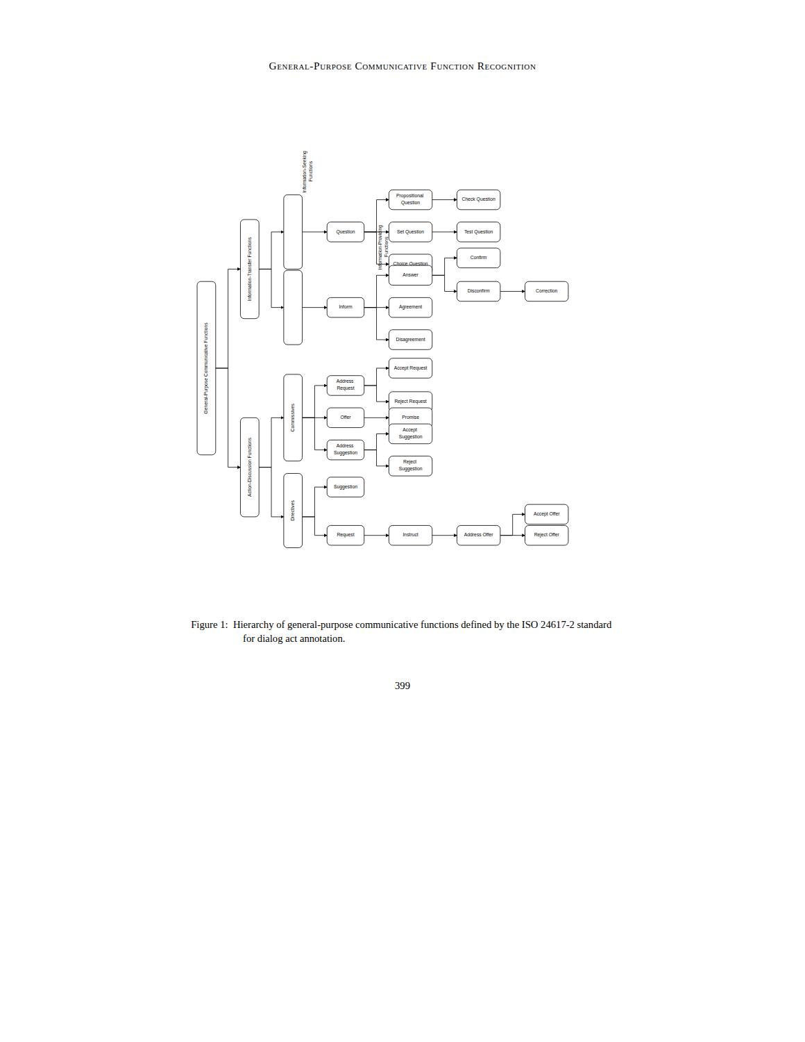General-Purpose Communicative Function Recognition
General-Purpose Communicative Functions Information-Transfer Functions Action-Discussion Functions Information-Seeking Functions Information-Providing Functions Commissives Directives Question Inform Propositional Question Set Question Choice Question Check Question Test Question Answer Agreement Disagreement Confirm Disconfirm Correction Accept Request Address Request Reject Request Offer Promise Accept Suggestion Address Suggestion Reject Suggestion Suggestion Request Instruct Address Offer Accept Offer Reject Offer
Figure 1: Hierarchy of general-purpose communicative functions defined by the ISO 24617-2 standard for dialog act annotation.
399